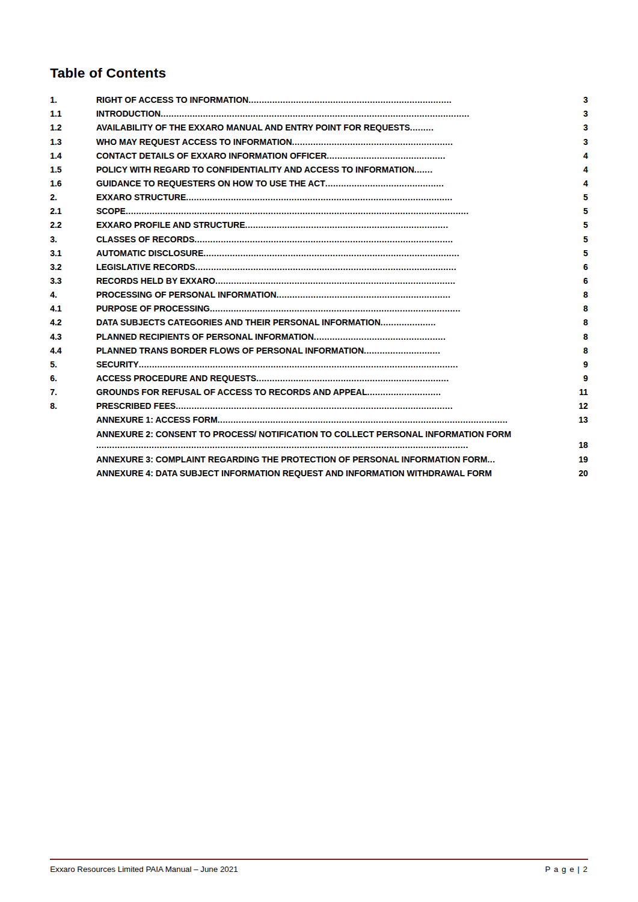Table of Contents
| 1. | RIGHT OF ACCESS TO INFORMATION ............................................................................. | 3 |
| 1.1 | INTRODUCTION ..................................................................................................................... | 3 |
| 1.2 | AVAILABILITY OF THE EXXARO MANUAL AND ENTRY POINT FOR REQUESTS ......... | 3 |
| 1.3 | WHO MAY REQUEST ACCESS TO INFORMATION ............................................................. | 3 |
| 1.4 | CONTACT DETAILS OF EXXARO INFORMATION OFFICER ............................................. | 4 |
| 1.5 | POLICY WITH REGARD TO CONFIDENTIALITY AND ACCESS TO INFORMATION ....... | 4 |
| 1.6 | GUIDANCE TO REQUESTERS ON HOW TO USE THE ACT ............................................. | 4 |
| 2. | EXXARO STRUCTURE ..................................................................................................... | 5 |
| 2.1 | SCOPE .................................................................................................................................. | 5 |
| 2.2 | EXXARO PROFILE AND STRUCTURE ............................................................................. | 5 |
| 3. | CLASSES OF RECORDS .................................................................................................. | 5 |
| 3.1 | AUTOMATIC DISCLOSURE ................................................................................................. | 5 |
| 3.2 | LEGISLATIVE RECORDS ................................................................................................... | 6 |
| 3.3 | RECORDS HELD BY EXXARO ........................................................................................... | 6 |
| 4. | PROCESSING OF PERSONAL INFORMATION .................................................................. | 8 |
| 4.1 | PURPOSE OF PROCESSING ............................................................................................... | 8 |
| 4.2 | DATA SUBJECTS CATEGORIES AND THEIR PERSONAL INFORMATION ..................... | 8 |
| 4.3 | PLANNED RECIPIENTS OF PERSONAL INFORMATION .................................................. | 8 |
| 4.4 | PLANNED TRANS BORDER FLOWS OF PERSONAL INFORMATION ............................. | 8 |
| 5. | SECURITY ......................................................................................................................... | 9 |
| 6. | ACCESS PROCEDURE AND REQUESTS ......................................................................... | 9 |
| 7. | GROUNDS FOR REFUSAL OF ACCESS TO RECORDS AND APPEAL ............................ | 11 |
| 8. | PRESCRIBED FEES ......................................................................................................... | 12 |
| | ANNEXURE 1: ACCESS FORM .............................................................................................................. | 13 |
| | ANNEXURE 2: CONSENT TO PROCESS/ NOTIFICATION TO COLLECT PERSONAL INFORMATION FORM ............................................................................................................................................. | 18 |
| | ANNEXURE 3: COMPLAINT REGARDING THE PROTECTION OF PERSONAL INFORMATION FORM ... | 19 |
| | ANNEXURE 4: DATA SUBJECT INFORMATION REQUEST AND INFORMATION WITHDRAWAL FORM | 20 |
Exxaro Resources Limited PAIA Manual – June 2021 P a g e | 2